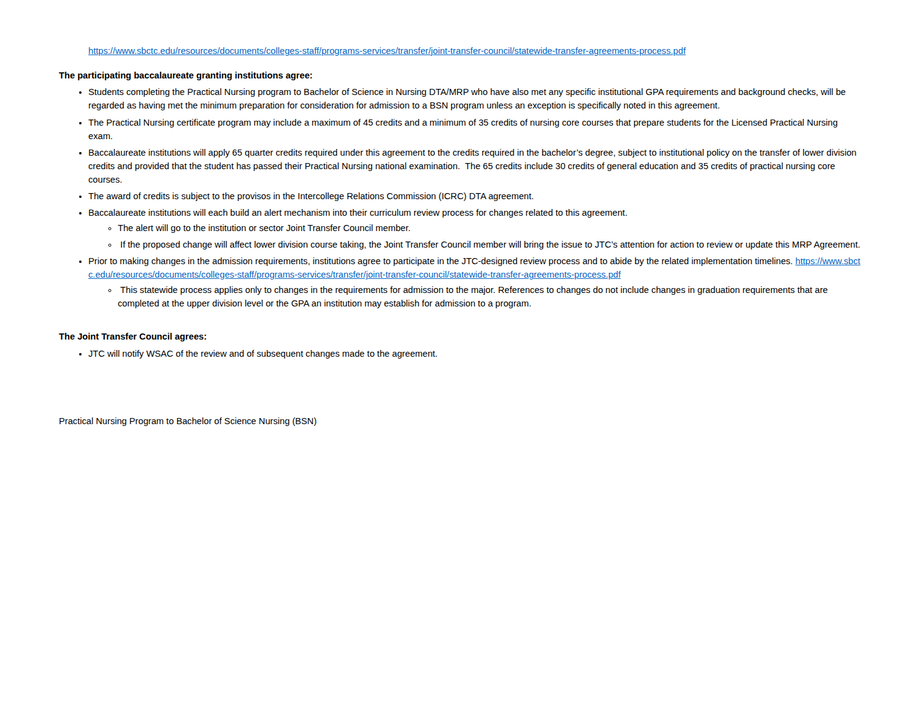https://www.sbctc.edu/resources/documents/colleges-staff/programs-services/transfer/joint-transfer-council/statewide-transfer-agreements-process.pdf
The participating baccalaureate granting institutions agree:
Students completing the Practical Nursing program to Bachelor of Science in Nursing DTA/MRP who have also met any specific institutional GPA requirements and background checks, will be regarded as having met the minimum preparation for consideration for admission to a BSN program unless an exception is specifically noted in this agreement.
The Practical Nursing certificate program may include a maximum of 45 credits and a minimum of 35 credits of nursing core courses that prepare students for the Licensed Practical Nursing exam.
Baccalaureate institutions will apply 65 quarter credits required under this agreement to the credits required in the bachelor’s degree, subject to institutional policy on the transfer of lower division credits and provided that the student has passed their Practical Nursing national examination. The 65 credits include 30 credits of general education and 35 credits of practical nursing core courses.
The award of credits is subject to the provisos in the Intercollege Relations Commission (ICRC) DTA agreement.
Baccalaureate institutions will each build an alert mechanism into their curriculum review process for changes related to this agreement.
The alert will go to the institution or sector Joint Transfer Council member.
If the proposed change will affect lower division course taking, the Joint Transfer Council member will bring the issue to JTC’s attention for action to review or update this MRP Agreement.
Prior to making changes in the admission requirements, institutions agree to participate in the JTC-designed review process and to abide by the related implementation timelines. https://www.sbctc.edu/resources/documents/colleges-staff/programs-services/transfer/joint-transfer-council/statewide-transfer-agreements-process.pdf
This statewide process applies only to changes in the requirements for admission to the major. References to changes do not include changes in graduation requirements that are completed at the upper division level or the GPA an institution may establish for admission to a program.
The Joint Transfer Council agrees:
JTC will notify WSAC of the review and of subsequent changes made to the agreement.
Practical Nursing Program to Bachelor of Science Nursing (BSN)